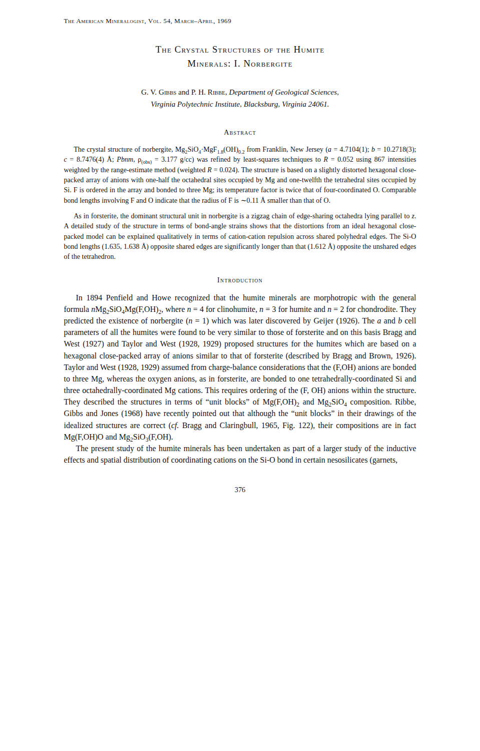The American Mineralogist, Vol. 54, March–April, 1969
The Crystal Structures of the Humite
Minerals: I. Norbergite
G. V. Gibbs and P. H. Ribbe, Department of Geological Sciences,
Virginia Polytechnic Institute, Blacksburg, Virginia 24061.
Abstract
The crystal structure of norbergite, Mg2SiO4·MgF1.8(OH)0.2 from Franklin, New Jersey (a = 4.7104(1); b = 10.2718(3); c = 8.7476(4) Å; Pbnm, ρ(obs) = 3.177 g/cc) was refined by least-squares techniques to R = 0.052 using 867 intensities weighted by the range-estimate method (weighted R = 0.024). The structure is based on a slightly distorted hexagonal close-packed array of anions with one-half the octahedral sites occupied by Mg and one-twelfth the tetrahedral sites occupied by Si. F is ordered in the array and bonded to three Mg; its temperature factor is twice that of four-coordinated O. Comparable bond lengths involving F and O indicate that the radius of F is ∼0.11 Å smaller than that of O.
As in forsterite, the dominant structural unit in norbergite is a zigzag chain of edge-sharing octahedra lying parallel to z. A detailed study of the structure in terms of bond-angle strains shows that the distortions from an ideal hexagonal close-packed model can be explained qualitatively in terms of cation-cation repulsion across shared polyhedral edges. The Si-O bond lengths (1.635, 1.638 Å) opposite shared edges are significantly longer than that (1.612 Å) opposite the unshared edges of the tetrahedron.
Introduction
In 1894 Penfield and Howe recognized that the humite minerals are morphotropic with the general formula n Mg2SiO4Mg(F,OH)2, where n = 4 for clinohumite, n = 3 for humite and n = 2 for chondrodite. They predicted the existence of norbergite (n = 1) which was later discovered by Geijer (1926). The a and b cell parameters of all the humites were found to be very similar to those of forsterite and on this basis Bragg and West (1927) and Taylor and West (1928, 1929) proposed structures for the humites which are based on a hexagonal close-packed array of anions similar to that of forsterite (described by Bragg and Brown, 1926). Taylor and West (1928, 1929) assumed from charge-balance considerations that the (F,OH) anions are bonded to three Mg, whereas the oxygen anions, as in forsterite, are bonded to one tetrahedrally-coordinated Si and three octahedrally-coordinated Mg cations. This requires ordering of the (F, OH) anions within the structure. They described the structures in terms of “unit blocks” of Mg(F,OH)2 and Mg2SiO4 composition. Ribbe, Gibbs and Jones (1968) have recently pointed out that although the “unit blocks” in their drawings of the idealized structures are correct (cf. Bragg and Claringbull, 1965, Fig. 122), their compositions are in fact Mg(F,OH)O and Mg2SiO3(F,OH).
The present study of the humite minerals has been undertaken as part of a larger study of the inductive effects and spatial distribution of coordinating cations on the Si-O bond in certain nesosilicates (garnets,
376